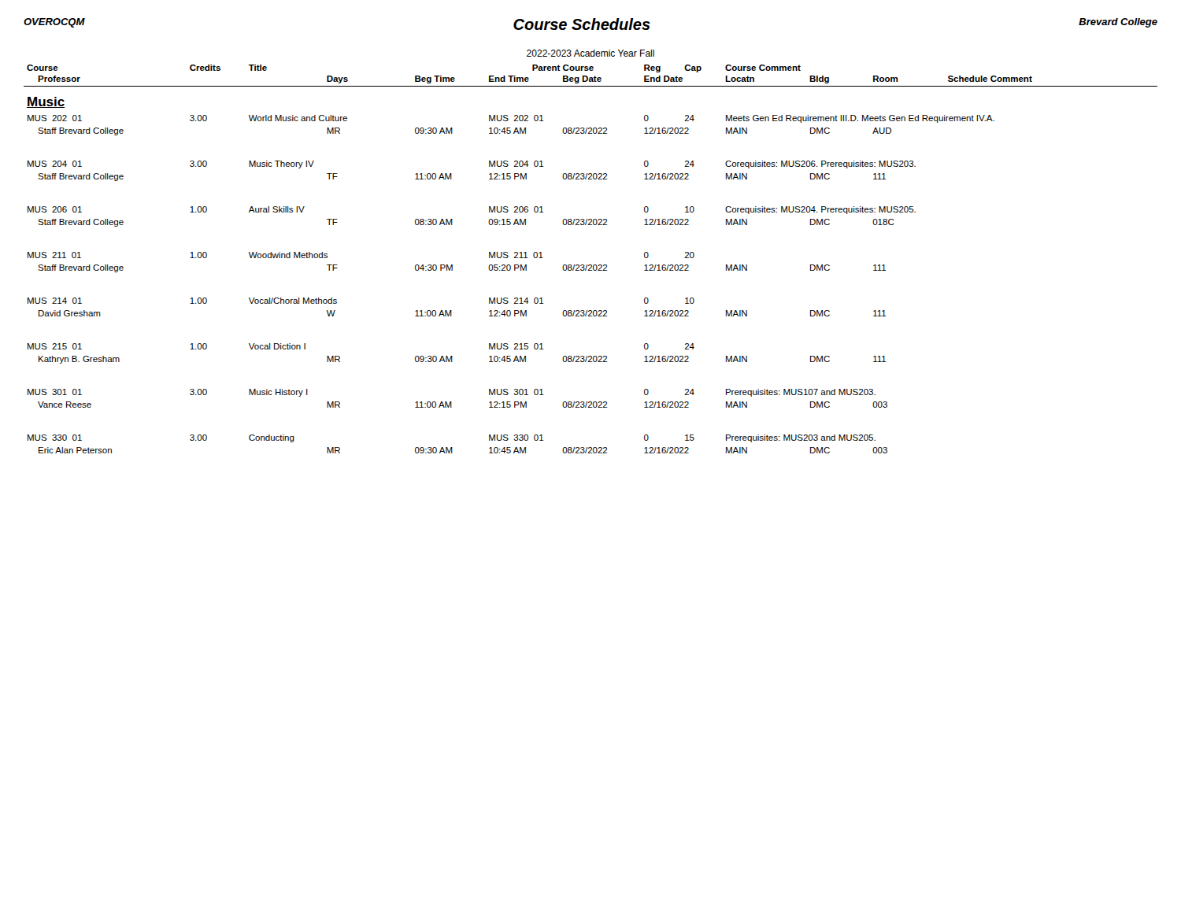OVEROCQM
Course Schedules
Brevard College
2022-2023 Academic Year Fall
| Course | Credits | Title | | | Parent Course | Reg | Cap | Course Comment |
| --- | --- | --- | --- | --- | --- | --- | --- | --- |
| Professor | | | Days | Beg Time | End Time | Beg Date | End Date | Locatn | Bldg | Room | Schedule Comment |
| Music |
| MUS 202 01 | 3.00 | World Music and Culture | | MUS 202 01 | 0 | 24 | Meets Gen Ed Requirement III.D. Meets Gen Ed Requirement IV.A. |
| Staff Brevard College | | | MR | 09:30 AM | 10:45 AM | 08/23/2022 | 12/16/2022 | MAIN | DMC | AUD | |
| MUS 204 01 | 3.00 | Music Theory IV | | MUS 204 01 | 0 | 24 | Corequisites: MUS206. Prerequisites: MUS203. |
| Staff Brevard College | | | TF | 11:00 AM | 12:15 PM | 08/23/2022 | 12/16/2022 | MAIN | DMC | 111 | |
| MUS 206 01 | 1.00 | Aural Skills IV | | MUS 206 01 | 0 | 10 | Corequisites: MUS204. Prerequisites: MUS205. |
| Staff Brevard College | | | TF | 08:30 AM | 09:15 AM | 08/23/2022 | 12/16/2022 | MAIN | DMC | 018C | |
| MUS 211 01 | 1.00 | Woodwind Methods | | MUS 211 01 | 0 | 20 | |
| Staff Brevard College | | | TF | 04:30 PM | 05:20 PM | 08/23/2022 | 12/16/2022 | MAIN | DMC | 111 | |
| MUS 214 01 | 1.00 | Vocal/Choral Methods | | MUS 214 01 | 0 | 10 | |
| David Gresham | | | W | 11:00 AM | 12:40 PM | 08/23/2022 | 12/16/2022 | MAIN | DMC | 111 | |
| MUS 215 01 | 1.00 | Vocal Diction I | | MUS 215 01 | 0 | 24 | |
| Kathryn B. Gresham | | | MR | 09:30 AM | 10:45 AM | 08/23/2022 | 12/16/2022 | MAIN | DMC | 111 | |
| MUS 301 01 | 3.00 | Music History I | | MUS 301 01 | 0 | 24 | Prerequisites: MUS107 and MUS203. |
| Vance Reese | | | MR | 11:00 AM | 12:15 PM | 08/23/2022 | 12/16/2022 | MAIN | DMC | 003 | |
| MUS 330 01 | 3.00 | Conducting | | MUS 330 01 | 0 | 15 | Prerequisites: MUS203 and MUS205. |
| Eric Alan Peterson | | | MR | 09:30 AM | 10:45 AM | 08/23/2022 | 12/16/2022 | MAIN | DMC | 003 | |